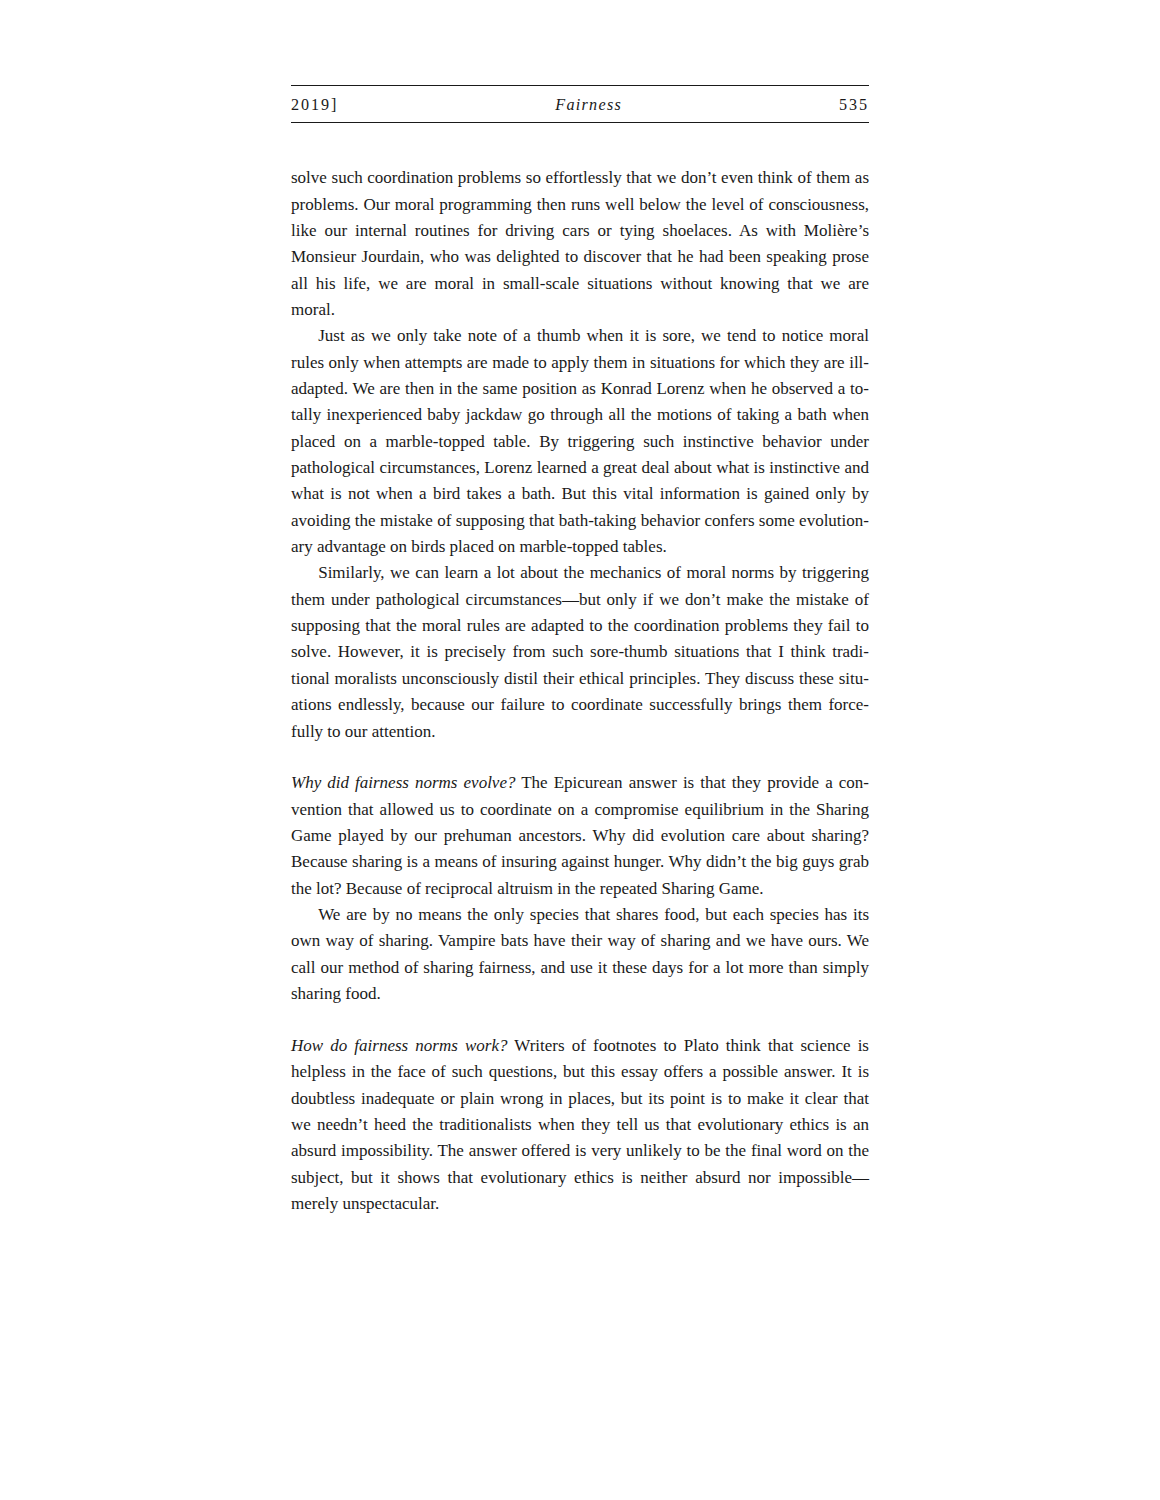2019] Fairness 535
solve such coordination problems so effortlessly that we don’t even think of them as problems. Our moral programming then runs well below the level of consciousness, like our internal routines for driving cars or tying shoelaces. As with Molière’s Monsieur Jourdain, who was delighted to discover that he had been speaking prose all his life, we are moral in small-scale situations without knowing that we are moral.
Just as we only take note of a thumb when it is sore, we tend to notice moral rules only when attempts are made to apply them in situations for which they are ill-adapted. We are then in the same position as Konrad Lorenz when he observed a totally inexperienced baby jackdaw go through all the motions of taking a bath when placed on a marble-topped table. By triggering such instinctive behavior under pathological circumstances, Lorenz learned a great deal about what is instinctive and what is not when a bird takes a bath. But this vital information is gained only by avoiding the mistake of supposing that bath-taking behavior confers some evolutionary advantage on birds placed on marble-topped tables.
Similarly, we can learn a lot about the mechanics of moral norms by triggering them under pathological circumstances—but only if we don’t make the mistake of supposing that the moral rules are adapted to the coordination problems they fail to solve. However, it is precisely from such sore-thumb situations that I think traditional moralists unconsciously distil their ethical principles. They discuss these situations endlessly, because our failure to coordinate successfully brings them forcefully to our attention.
Why did fairness norms evolve? The Epicurean answer is that they provide a convention that allowed us to coordinate on a compromise equilibrium in the Sharing Game played by our prehuman ancestors. Why did evolution care about sharing? Because sharing is a means of insuring against hunger. Why didn’t the big guys grab the lot? Because of reciprocal altruism in the repeated Sharing Game.
We are by no means the only species that shares food, but each species has its own way of sharing. Vampire bats have their way of sharing and we have ours. We call our method of sharing fairness, and use it these days for a lot more than simply sharing food.
How do fairness norms work? Writers of footnotes to Plato think that science is helpless in the face of such questions, but this essay offers a possible answer. It is doubtless inadequate or plain wrong in places, but its point is to make it clear that we needn’t heed the traditionalists when they tell us that evolutionary ethics is an absurd impossibility. The answer offered is very unlikely to be the final word on the subject, but it shows that evolutionary ethics is neither absurd nor impossible—merely unspectacular.